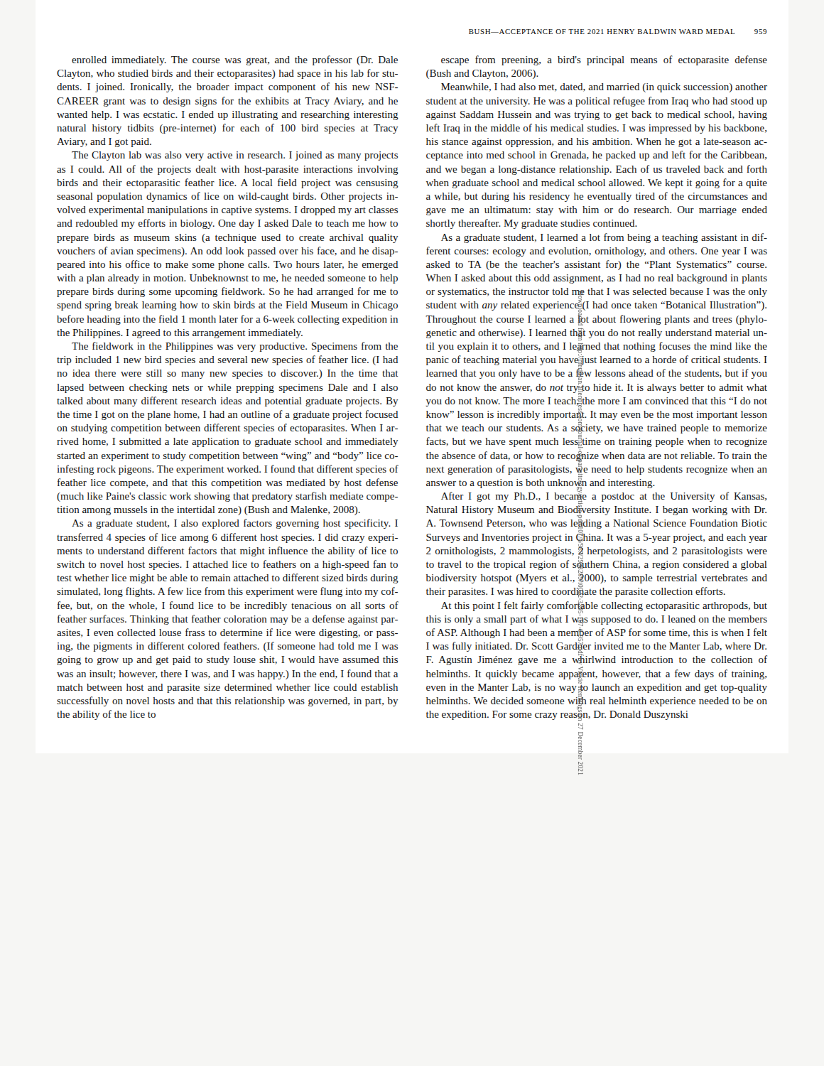Bush—Acceptance of the 2021 Henry Baldwin Ward Medal 959
Downloaded from http://meridian.allenpress.com/journal-of-parasitology/article-pdf/107/6/957/2988289/i0022-3395-107-6-957.pdf by Vickie Hennings on 27 December 2021
enrolled immediately. The course was great, and the professor (Dr. Dale Clayton, who studied birds and their ectoparasites) had space in his lab for students. I joined. Ironically, the broader impact component of his new NSF-CAREER grant was to design signs for the exhibits at Tracy Aviary, and he wanted help. I was ecstatic. I ended up illustrating and researching interesting natural history tidbits (pre-internet) for each of 100 bird species at Tracy Aviary, and I got paid.
The Clayton lab was also very active in research. I joined as many projects as I could. All of the projects dealt with host-parasite interactions involving birds and their ectoparasitic feather lice. A local field project was censusing seasonal population dynamics of lice on wild-caught birds. Other projects involved experimental manipulations in captive systems. I dropped my art classes and redoubled my efforts in biology. One day I asked Dale to teach me how to prepare birds as museum skins (a technique used to create archival quality vouchers of avian specimens). An odd look passed over his face, and he disappeared into his office to make some phone calls. Two hours later, he emerged with a plan already in motion. Unbeknownst to me, he needed someone to help prepare birds during some upcoming fieldwork. So he had arranged for me to spend spring break learning how to skin birds at the Field Museum in Chicago before heading into the field 1 month later for a 6-week collecting expedition in the Philippines. I agreed to this arrangement immediately.
The fieldwork in the Philippines was very productive. Specimens from the trip included 1 new bird species and several new species of feather lice. (I had no idea there were still so many new species to discover.) In the time that lapsed between checking nets or while prepping specimens Dale and I also talked about many different research ideas and potential graduate projects. By the time I got on the plane home, I had an outline of a graduate project focused on studying competition between different species of ectoparasites. When I arrived home, I submitted a late application to graduate school and immediately started an experiment to study competition between “wing” and “body” lice co-infesting rock pigeons. The experiment worked. I found that different species of feather lice compete, and that this competition was mediated by host defense (much like Paine's classic work showing that predatory starfish mediate competition among mussels in the intertidal zone) (Bush and Malenke, 2008).
As a graduate student, I also explored factors governing host specificity. I transferred 4 species of lice among 6 different host species. I did crazy experiments to understand different factors that might influence the ability of lice to switch to novel host species. I attached lice to feathers on a high-speed fan to test whether lice might be able to remain attached to different sized birds during simulated, long flights. A few lice from this experiment were flung into my coffee, but, on the whole, I found lice to be incredibly tenacious on all sorts of feather surfaces. Thinking that feather coloration may be a defense against parasites, I even collected louse frass to determine if lice were digesting, or passing, the pigments in different colored feathers. (If someone had told me I was going to grow up and get paid to study louse shit, I would have assumed this was an insult; however, there I was, and I was happy.) In the end, I found that a match between host and parasite size determined whether lice could establish successfully on novel hosts and that this relationship was governed, in part, by the ability of the lice to
escape from preening, a bird's principal means of ectoparasite defense (Bush and Clayton, 2006).
Meanwhile, I had also met, dated, and married (in quick succession) another student at the university. He was a political refugee from Iraq who had stood up against Saddam Hussein and was trying to get back to medical school, having left Iraq in the middle of his medical studies. I was impressed by his backbone, his stance against oppression, and his ambition. When he got a late-season acceptance into med school in Grenada, he packed up and left for the Caribbean, and we began a long-distance relationship. Each of us traveled back and forth when graduate school and medical school allowed. We kept it going for a quite a while, but during his residency he eventually tired of the circumstances and gave me an ultimatum: stay with him or do research. Our marriage ended shortly thereafter. My graduate studies continued.
As a graduate student, I learned a lot from being a teaching assistant in different courses: ecology and evolution, ornithology, and others. One year I was asked to TA (be the teacher's assistant for) the “Plant Systematics” course. When I asked about this odd assignment, as I had no real background in plants or systematics, the instructor told me that I was selected because I was the only student with any related experience (I had once taken “Botanical Illustration”). Throughout the course I learned a lot about flowering plants and trees (phylogenetic and otherwise). I learned that you do not really understand material until you explain it to others, and I learned that nothing focuses the mind like the panic of teaching material you have just learned to a horde of critical students. I learned that you only have to be a few lessons ahead of the students, but if you do not know the answer, do not try to hide it. It is always better to admit what you do not know. The more I teach, the more I am convinced that this “I do not know” lesson is incredibly important. It may even be the most important lesson that we teach our students. As a society, we have trained people to memorize facts, but we have spent much less time on training people when to recognize the absence of data, or how to recognize when data are not reliable. To train the next generation of parasitologists, we need to help students recognize when an answer to a question is both unknown and interesting.
After I got my Ph.D., I became a postdoc at the University of Kansas, Natural History Museum and Biodiversity Institute. I began working with Dr. A. Townsend Peterson, who was leading a National Science Foundation Biotic Surveys and Inventories project in China. It was a 5-year project, and each year 2 ornithologists, 2 mammologists, 2 herpetologists, and 2 parasitologists were to travel to the tropical region of southern China, a region considered a global biodiversity hotspot (Myers et al., 2000), to sample terrestrial vertebrates and their parasites. I was hired to coordinate the parasite collection efforts.
At this point I felt fairly comfortable collecting ectoparasitic arthropods, but this is only a small part of what I was supposed to do. I leaned on the members of ASP. Although I had been a member of ASP for some time, this is when I felt I was fully initiated. Dr. Scott Gardner invited me to the Manter Lab, where Dr. F. Agustín Jiménez gave me a whirlwind introduction to the collection of helminths. It quickly became apparent, however, that a few days of training, even in the Manter Lab, is no way to launch an expedition and get top-quality helminths. We decided someone with real helminth experience needed to be on the expedition. For some crazy reason, Dr. Donald Duszynski